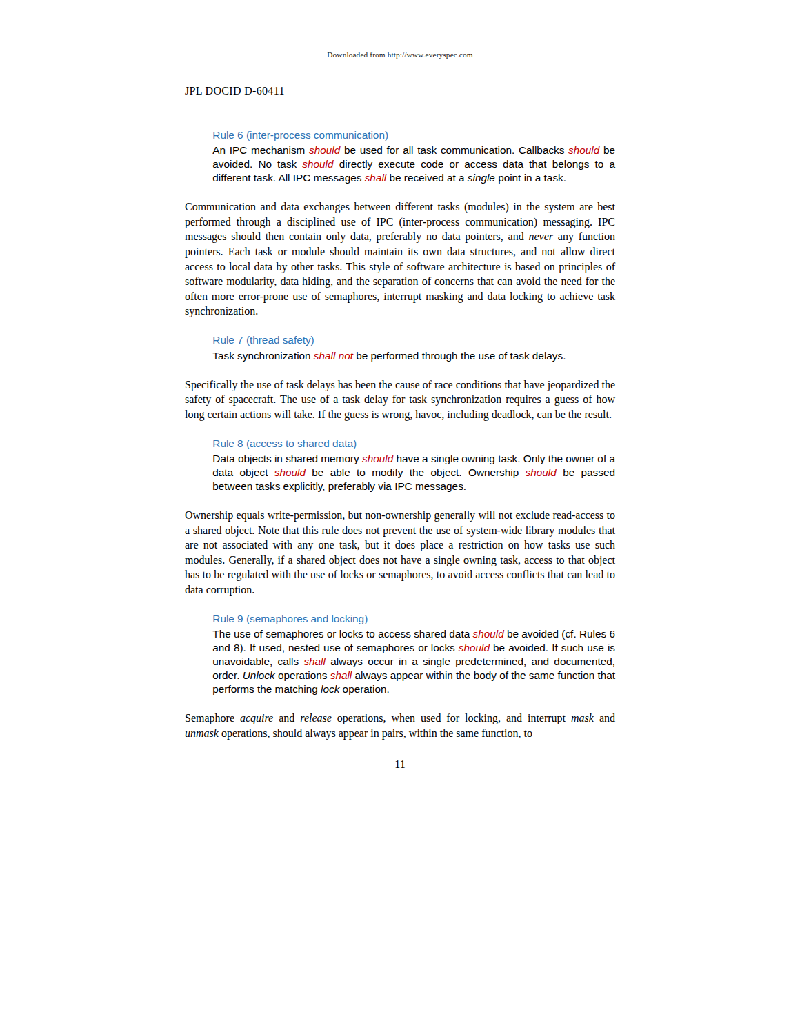Downloaded from http://www.everyspec.com
JPL DOCID D-60411
Rule 6 (inter-process communication)
An IPC mechanism should be used for all task communication. Callbacks should be avoided. No task should directly execute code or access data that belongs to a different task. All IPC messages shall be received at a single point in a task.
Communication and data exchanges between different tasks (modules) in the system are best performed through a disciplined use of IPC (inter-process communication) messaging. IPC messages should then contain only data, preferably no data pointers, and never any function pointers. Each task or module should maintain its own data structures, and not allow direct access to local data by other tasks. This style of software architecture is based on principles of software modularity, data hiding, and the separation of concerns that can avoid the need for the often more error-prone use of semaphores, interrupt masking and data locking to achieve task synchronization.
Rule 7 (thread safety)
Task synchronization shall not be performed through the use of task delays.
Specifically the use of task delays has been the cause of race conditions that have jeopardized the safety of spacecraft. The use of a task delay for task synchronization requires a guess of how long certain actions will take. If the guess is wrong, havoc, including deadlock, can be the result.
Rule 8 (access to shared data)
Data objects in shared memory should have a single owning task. Only the owner of a data object should be able to modify the object. Ownership should be passed between tasks explicitly, preferably via IPC messages.
Ownership equals write-permission, but non-ownership generally will not exclude read-access to a shared object. Note that this rule does not prevent the use of system-wide library modules that are not associated with any one task, but it does place a restriction on how tasks use such modules. Generally, if a shared object does not have a single owning task, access to that object has to be regulated with the use of locks or semaphores, to avoid access conflicts that can lead to data corruption.
Rule 9 (semaphores and locking)
The use of semaphores or locks to access shared data should be avoided (cf. Rules 6 and 8). If used, nested use of semaphores or locks should be avoided. If such use is unavoidable, calls shall always occur in a single predetermined, and documented, order. Unlock operations shall always appear within the body of the same function that performs the matching lock operation.
Semaphore acquire and release operations, when used for locking, and interrupt mask and unmask operations, should always appear in pairs, within the same function, to
11